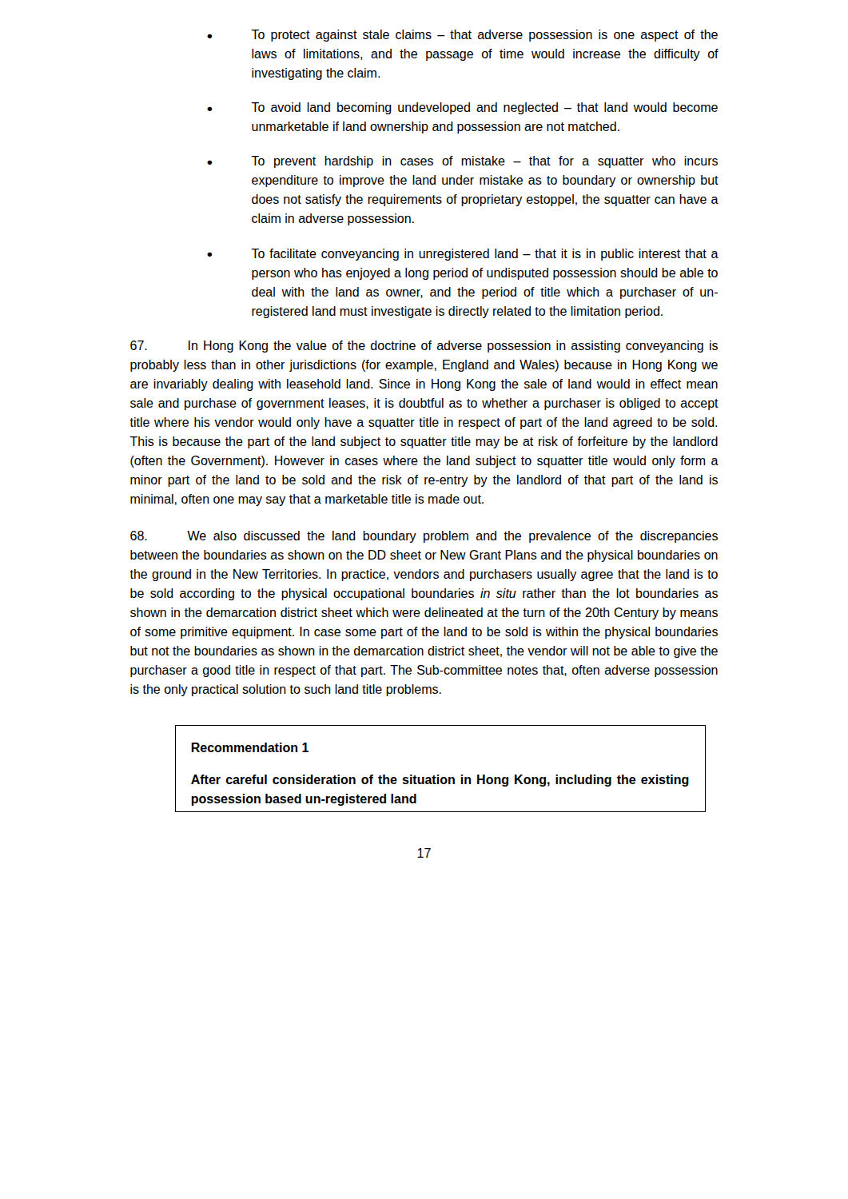To protect against stale claims – that adverse possession is one aspect of the laws of limitations, and the passage of time would increase the difficulty of investigating the claim.
To avoid land becoming undeveloped and neglected – that land would become unmarketable if land ownership and possession are not matched.
To prevent hardship in cases of mistake – that for a squatter who incurs expenditure to improve the land under mistake as to boundary or ownership but does not satisfy the requirements of proprietary estoppel, the squatter can have a claim in adverse possession.
To facilitate conveyancing in unregistered land – that it is in public interest that a person who has enjoyed a long period of undisputed possession should be able to deal with the land as owner, and the period of title which a purchaser of un-registered land must investigate is directly related to the limitation period.
67. In Hong Kong the value of the doctrine of adverse possession in assisting conveyancing is probably less than in other jurisdictions (for example, England and Wales) because in Hong Kong we are invariably dealing with leasehold land. Since in Hong Kong the sale of land would in effect mean sale and purchase of government leases, it is doubtful as to whether a purchaser is obliged to accept title where his vendor would only have a squatter title in respect of part of the land agreed to be sold. This is because the part of the land subject to squatter title may be at risk of forfeiture by the landlord (often the Government). However in cases where the land subject to squatter title would only form a minor part of the land to be sold and the risk of re-entry by the landlord of that part of the land is minimal, often one may say that a marketable title is made out.
68. We also discussed the land boundary problem and the prevalence of the discrepancies between the boundaries as shown on the DD sheet or New Grant Plans and the physical boundaries on the ground in the New Territories. In practice, vendors and purchasers usually agree that the land is to be sold according to the physical occupational boundaries in situ rather than the lot boundaries as shown in the demarcation district sheet which were delineated at the turn of the 20th Century by means of some primitive equipment. In case some part of the land to be sold is within the physical boundaries but not the boundaries as shown in the demarcation district sheet, the vendor will not be able to give the purchaser a good title in respect of that part. The Sub-committee notes that, often adverse possession is the only practical solution to such land title problems.
Recommendation 1
After careful consideration of the situation in Hong Kong, including the existing possession based un-registered land
17